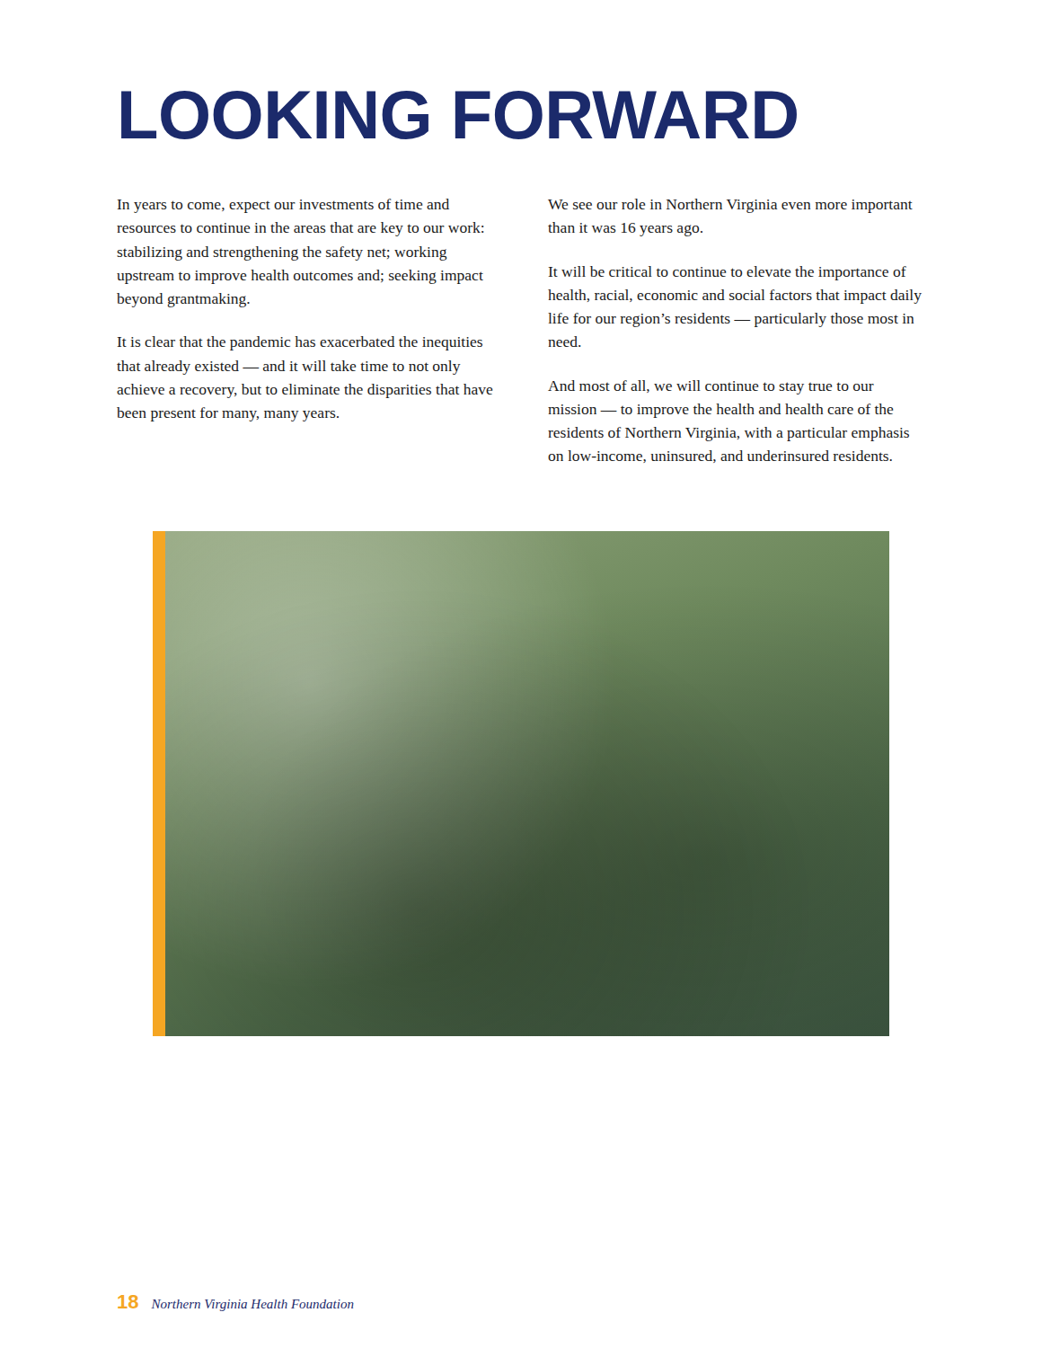LOOKING FORWARD
In years to come, expect our investments of time and resources to continue in the areas that are key to our work: stabilizing and strengthening the safety net; working upstream to improve health outcomes and; seeking impact beyond grantmaking.
It is clear that the pandemic has exacerbated the inequities that already existed — and it will take time to not only achieve a recovery, but to eliminate the disparities that have been present for many, many years.
We see our role in Northern Virginia even more important than it was 16 years ago.
It will be critical to continue to elevate the importance of health, racial, economic and social factors that impact daily life for our region’s residents — particularly those most in need.
And most of all, we will continue to stay true to our mission — to improve the health and health care of the residents of Northern Virginia, with a particular emphasis on low-income, uninsured, and underinsured residents.
18 Northern Virginia Health Foundation